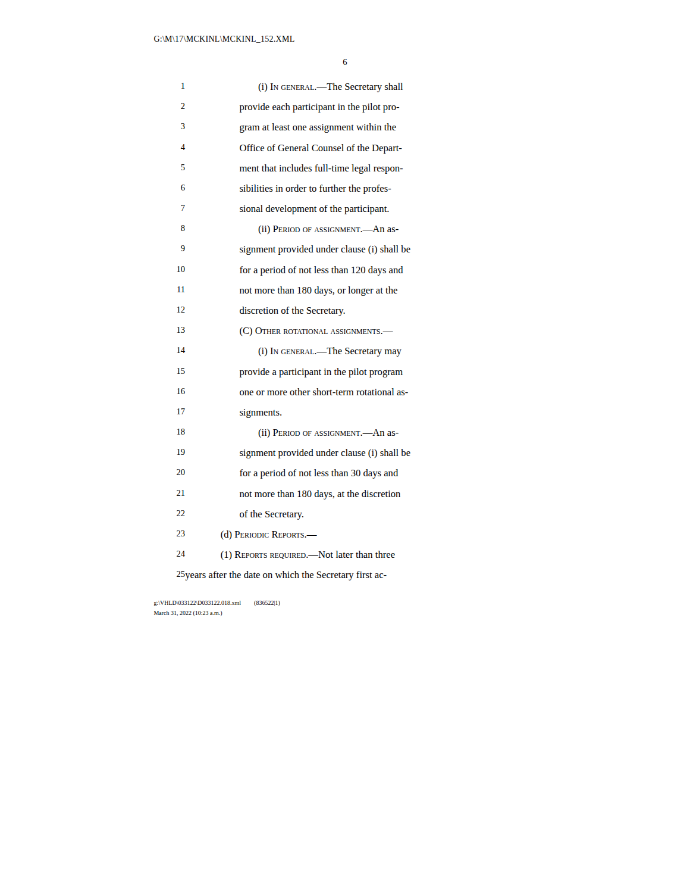G:\M\17\MCKINL\MCKINL_152.XML
6
| 1 | (i) In general. —The Secretary shall |
| 2 | provide each participant in the pilot pro- |
| 3 | gram at least one assignment within the |
| 4 | Office of General Counsel of the Depart- |
| 5 | ment that includes full-time legal respon- |
| 6 | sibilities in order to further the profes- |
| 7 | sional development of the participant. |
| 8 | (ii) Period of assignment. —An as- |
| 9 | signment provided under clause (i) shall be |
| 10 | for a period of not less than 120 days and |
| 11 | not more than 180 days, or longer at the |
| 12 | discretion of the Secretary. |
| 13 | (C) Other rotational assignments. — |
| 14 | (i) In general. —The Secretary may |
| 15 | provide a participant in the pilot program |
| 16 | one or more other short-term rotational as- |
| 17 | signments. |
| 18 | (ii) Period of assignment. —An as- |
| 19 | signment provided under clause (i) shall be |
| 20 | for a period of not less than 30 days and |
| 21 | not more than 180 days, at the discretion |
| 22 | of the Secretary. |
| 23 | (d) Periodic Reports. — |
| 24 | (1) Reports required. —Not later than three |
| 25 | years after the date on which the Secretary first ac- |
g:\VHLD\033122\D033122.018.xml (836522|1)
March 31, 2022 (10:23 a.m.)